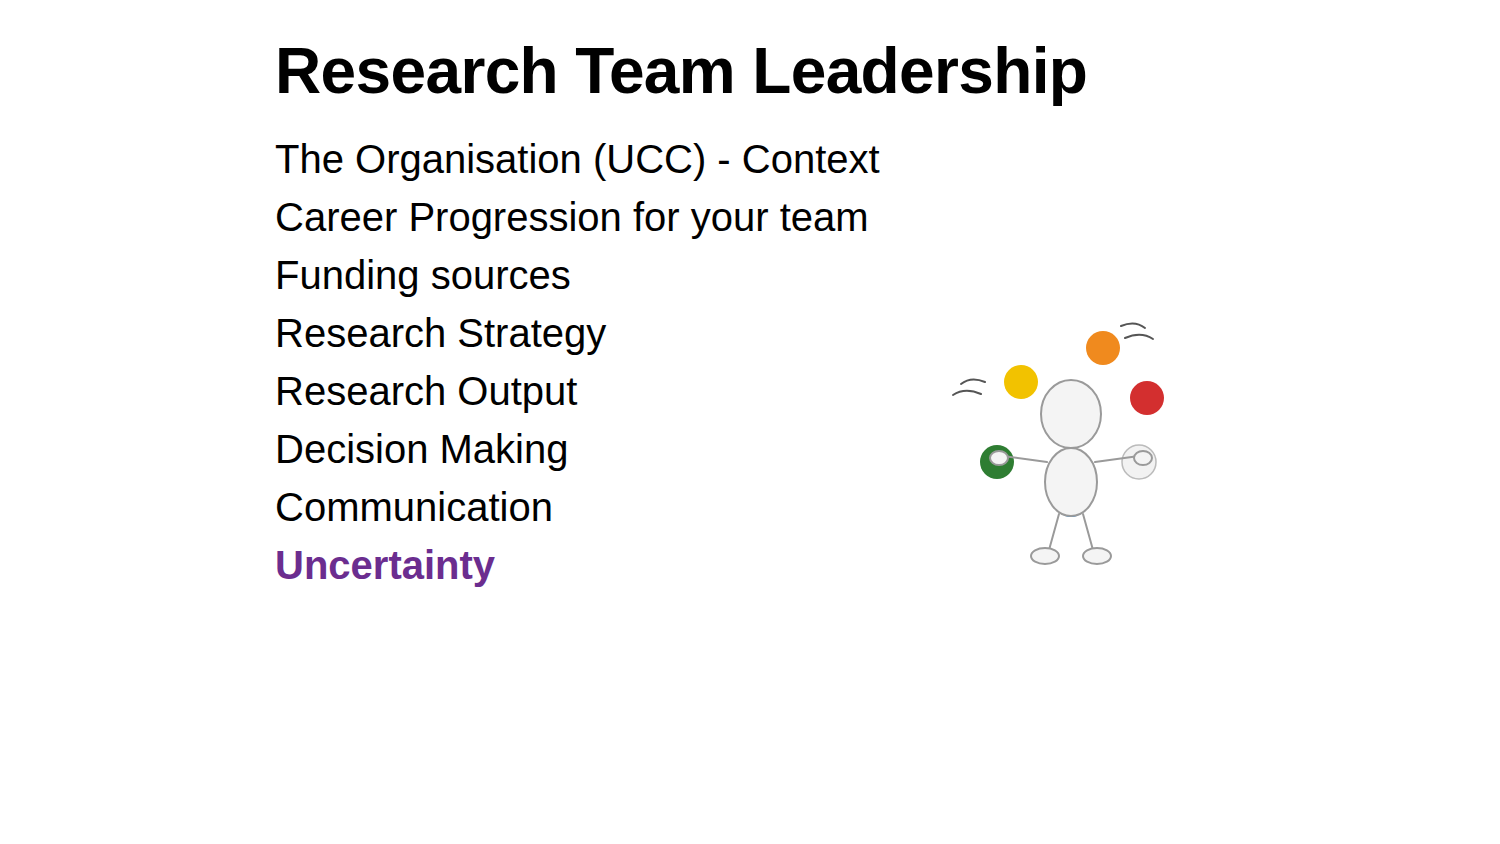Research Team Leadership
The Organisation (UCC) - Context
Career Progression for your team
Funding sources
Research Strategy
Research Output
Decision Making
Communication
Uncertainty